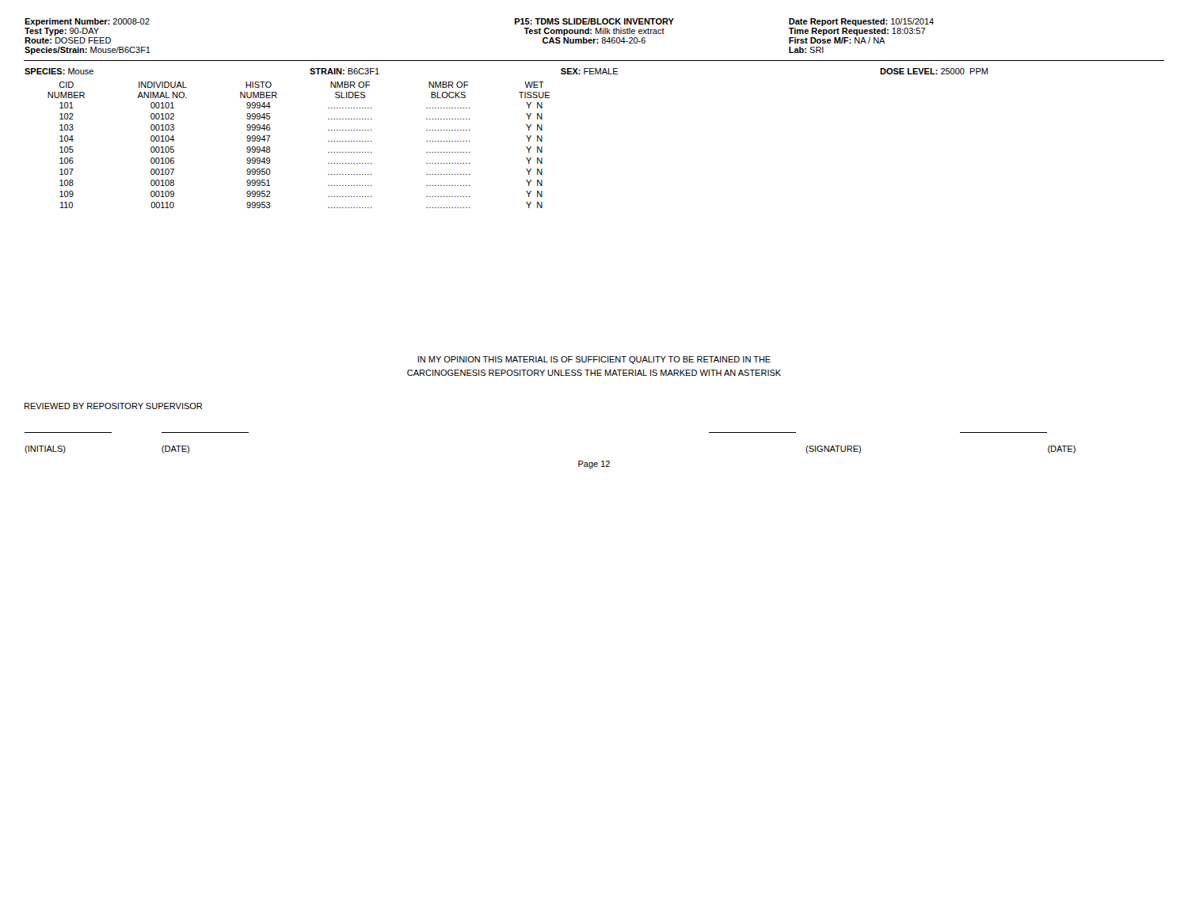| Experiment Number: 20008-02 Test Type: 90-DAY Route: DOSED FEED Species/Strain: Mouse/B6C3F1 | P15: TDMS SLIDE/BLOCK INVENTORY Test Compound: Milk thistle extract CAS Number: 84604-20-6 | Date Report Requested: 10/15/2014 Time Report Requested: 18:03:57 First Dose M/F: NA / NA Lab: SRI |
| SPECIES: Mouse | STRAIN: B6C3F1 | SEX: FEMALE | DOSE LEVEL: 25000 PPM |
| CID NUMBER | INDIVIDUAL ANIMAL NO. | HISTO NUMBER | NMBR OF SLIDES | NMBR OF BLOCKS | WET TISSUE |
| --- | --- | --- | --- | --- | --- |
| 101 | 00101 | 99944 | ................ | ................ | Y N |
| 102 | 00102 | 99945 | ................ | ................ | Y N |
| 103 | 00103 | 99946 | ................ | ................ | Y N |
| 104 | 00104 | 99947 | ................ | ................ | Y N |
| 105 | 00105 | 99948 | ................ | ................ | Y N |
| 106 | 00106 | 99949 | ................ | ................ | Y N |
| 107 | 00107 | 99950 | ................ | ................ | Y N |
| 108 | 00108 | 99951 | ................ | ................ | Y N |
| 109 | 00109 | 99952 | ................ | ................ | Y N |
| 110 | 00110 | 99953 | ................ | ................ | Y N |
IN MY OPINION THIS MATERIAL IS OF SUFFICIENT QUALITY TO BE RETAINED IN THE
CARCINOGENESIS REPOSITORY UNLESS THE MATERIAL IS MARKED WITH AN ASTERISK
REVIEWED BY REPOSITORY SUPERVISOR
| (INITIALS) | (DATE) | | (SIGNATURE) | (DATE) |
Page 12